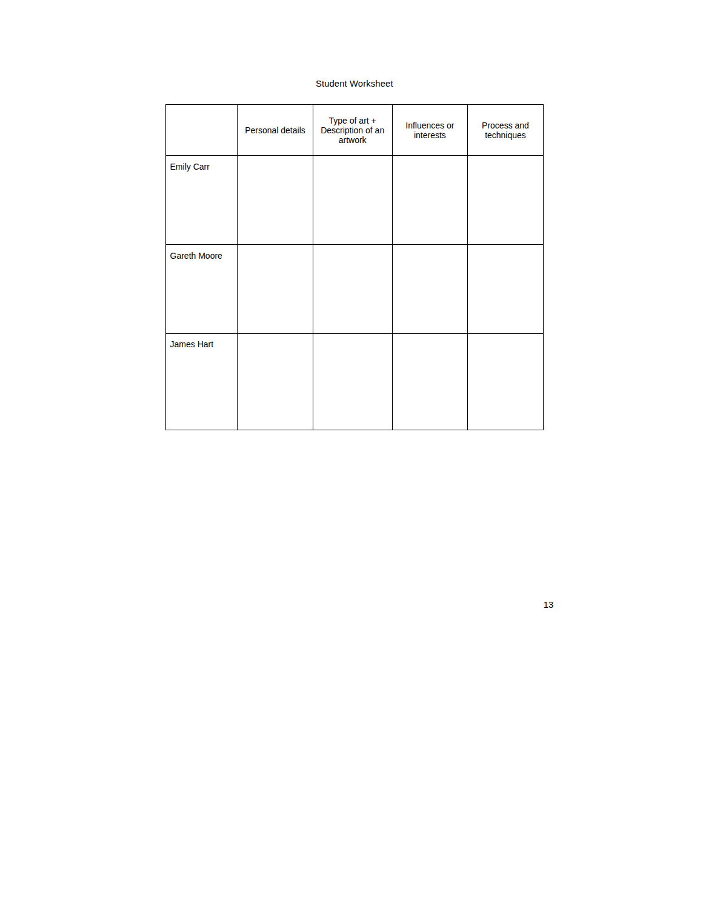Student Worksheet
| | Personal details | Type of art + Description of an artwork | Influences or interests | Process and techniques |
| --- | --- | --- | --- | --- |
| Emily Carr | | | | |
| Gareth Moore | | | | |
| James Hart | | | | |
13